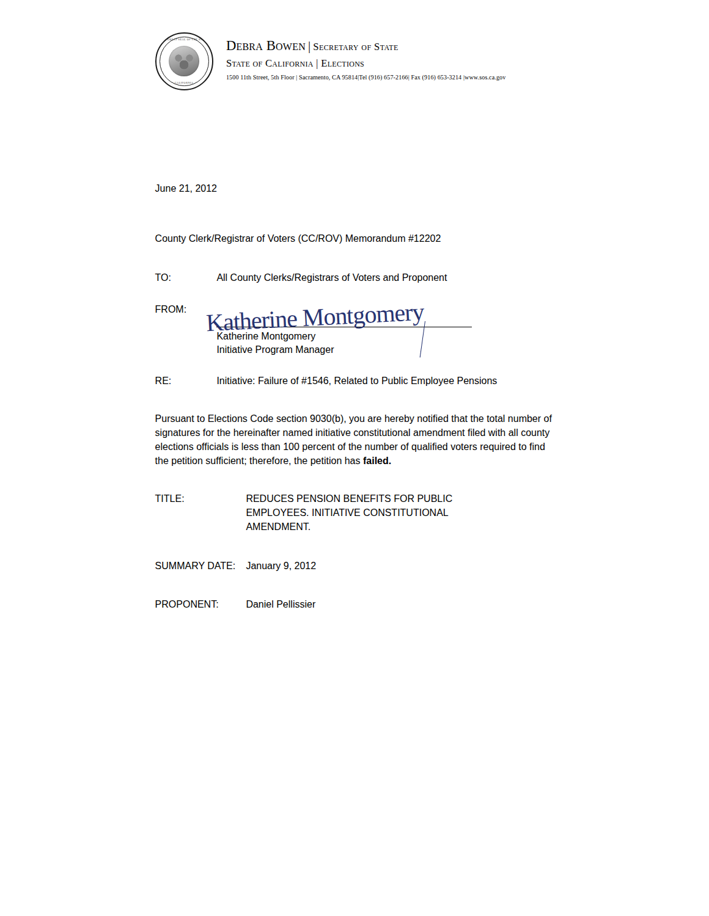The Great Seal of the State
California
Debra Bowen|Secretary of State
State of California | Elections
1500 11th Street, 5th Floor | Sacramento, CA 95814|Tel (916) 657-2166| Fax (916) 653-3214 |www.sos.ca.gov
June 21, 2012
County Clerk/Registrar of Voters (CC/ROV) Memorandum #12202
| TO: | All County Clerks/Registrars of Voters and Proponent |
| FROM: | Katherine Montgomery Katherine Montgomery Initiative Program Manager |
| RE: | Initiative: Failure of #1546, Related to Public Employee Pensions |
Pursuant to Elections Code section 9030(b), you are hereby notified that the total number of signatures for the hereinafter named initiative constitutional amendment filed with all county elections officials is less than 100 percent of the number of qualified voters required to find the petition sufficient; therefore, the petition has failed.
TITLE:
REDUCES PENSION BENEFITS FOR PUBLIC EMPLOYEES. INITIATIVE CONSTITUTIONAL AMENDMENT.
SUMMARY DATE:
January 9, 2012
PROPONENT:
Daniel Pellissier